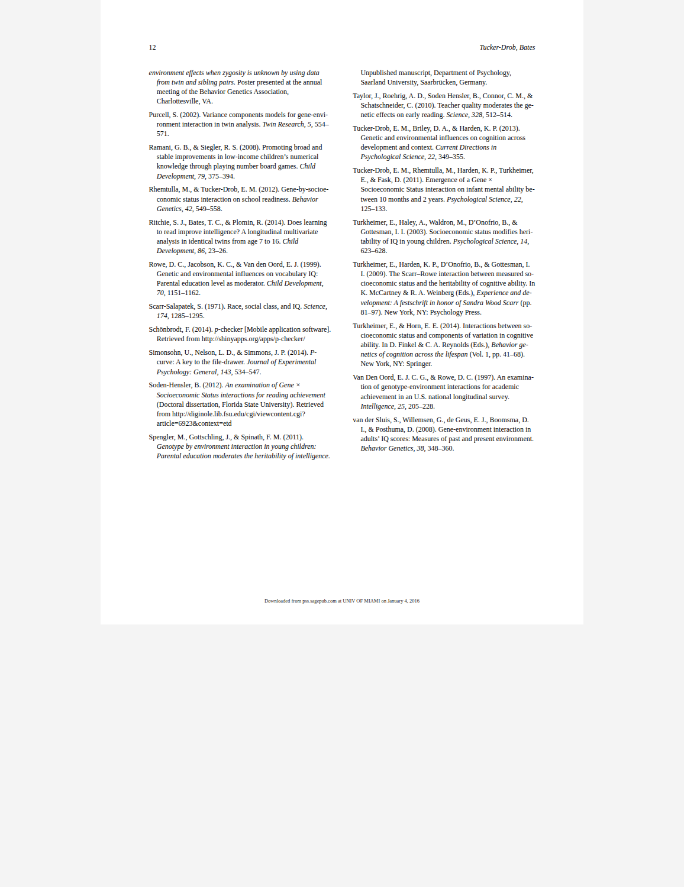12 Tucker-Drob, Bates
environment effects when zygosity is unknown by using data from twin and sibling pairs. Poster presented at the annual meeting of the Behavior Genetics Association, Charlottesville, VA.
Purcell, S. (2002). Variance components models for gene-environment interaction in twin analysis. Twin Research, 5, 554–571.
Ramani, G. B., & Siegler, R. S. (2008). Promoting broad and stable improvements in low-income children’s numerical knowledge through playing number board games. Child Development, 79, 375–394.
Rhemtulla, M., & Tucker-Drob, E. M. (2012). Gene-by-socioeconomic status interaction on school readiness. Behavior Genetics, 42, 549–558.
Ritchie, S. J., Bates, T. C., & Plomin, R. (2014). Does learning to read improve intelligence? A longitudinal multivariate analysis in identical twins from age 7 to 16. Child Development, 86, 23–26.
Rowe, D. C., Jacobson, K. C., & Van den Oord, E. J. (1999). Genetic and environmental influences on vocabulary IQ: Parental education level as moderator. Child Development, 70, 1151–1162.
Scarr-Salapatek, S. (1971). Race, social class, and IQ. Science, 174, 1285–1295.
Schönbrodt, F. (2014). p-checker [Mobile application software]. Retrieved from http://shinyapps.org/apps/p-checker/
Simonsohn, U., Nelson, L. D., & Simmons, J. P. (2014). P-curve: A key to the file-drawer. Journal of Experimental Psychology: General, 143, 534–547.
Soden-Hensler, B. (2012). An examination of Gene × Socioeconomic Status interactions for reading achievement (Doctoral dissertation, Florida State University). Retrieved from http://diginole.lib.fsu.edu/cgi/viewcontent.cgi?article=6923&context=etd
Spengler, M., Gottschling, J., & Spinath, F. M. (2011). Genotype by environment interaction in young children: Parental education moderates the heritability of intelligence. Unpublished manuscript, Department of Psychology, Saarland University, Saarbrücken, Germany.
Taylor, J., Roehrig, A. D., Soden Hensler, B., Connor, C. M., & Schatschneider, C. (2010). Teacher quality moderates the genetic effects on early reading. Science, 328, 512–514.
Tucker-Drob, E. M., Briley, D. A., & Harden, K. P. (2013). Genetic and environmental influences on cognition across development and context. Current Directions in Psychological Science, 22, 349–355.
Tucker-Drob, E. M., Rhemtulla, M., Harden, K. P., Turkheimer, E., & Fask, D. (2011). Emergence of a Gene × Socioeconomic Status interaction on infant mental ability between 10 months and 2 years. Psychological Science, 22, 125–133.
Turkheimer, E., Haley, A., Waldron, M., D’Onofrio, B., & Gottesman, I. I. (2003). Socioeconomic status modifies heritability of IQ in young children. Psychological Science, 14, 623–628.
Turkheimer, E., Harden, K. P., D’Onofrio, B., & Gottesman, I. I. (2009). The Scarr–Rowe interaction between measured socioeconomic status and the heritability of cognitive ability. In K. McCartney & R. A. Weinberg (Eds.), Experience and development: A festschrift in honor of Sandra Wood Scarr (pp. 81–97). New York, NY: Psychology Press.
Turkheimer, E., & Horn, E. E. (2014). Interactions between socioeconomic status and components of variation in cognitive ability. In D. Finkel & C. A. Reynolds (Eds.), Behavior genetics of cognition across the lifespan (Vol. 1, pp. 41–68). New York, NY: Springer.
Van Den Oord, E. J. C. G., & Rowe, D. C. (1997). An examination of genotype-environment interactions for academic achievement in an U.S. national longitudinal survey. Intelligence, 25, 205–228.
van der Sluis, S., Willemsen, G., de Geus, E. J., Boomsma, D. I., & Posthuma, D. (2008). Gene-environment interaction in adults’ IQ scores: Measures of past and present environment. Behavior Genetics, 38, 348–360.
Downloaded from pss.sagepub.com at UNIV OF MIAMI on January 4, 2016